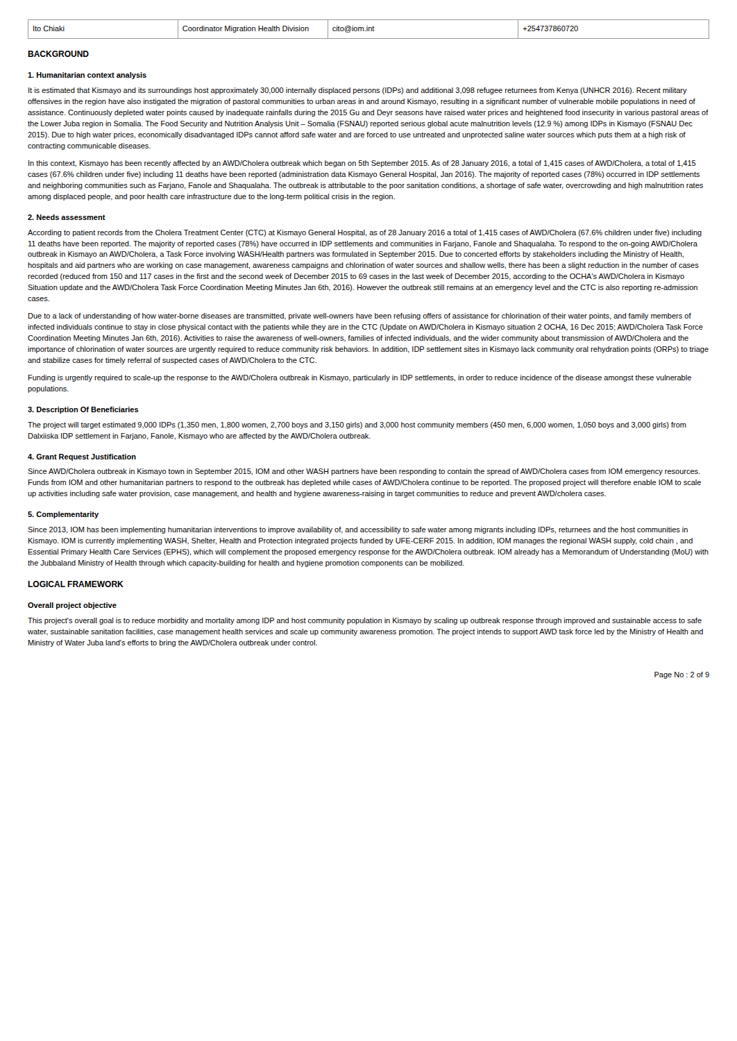| Ito Chiaki | Coordinator Migration Health Division | cito@iom.int | +254737860720 |
BACKGROUND
1. Humanitarian context analysis
It is estimated that Kismayo and its surroundings host approximately 30,000 internally displaced persons (IDPs) and additional 3,098 refugee returnees from Kenya (UNHCR 2016). Recent military offensives in the region have also instigated the migration of pastoral communities to urban areas in and around Kismayo, resulting in a significant number of vulnerable mobile populations in need of assistance. Continuously depleted water points caused by inadequate rainfalls during the 2015 Gu and Deyr seasons have raised water prices and heightened food insecurity in various pastoral areas of the Lower Juba region in Somalia. The Food Security and Nutrition Analysis Unit – Somalia (FSNAU) reported serious global acute malnutrition levels (12.9 %) among IDPs in Kismayo (FSNAU Dec 2015). Due to high water prices, economically disadvantaged IDPs cannot afford safe water and are forced to use untreated and unprotected saline water sources which puts them at a high risk of contracting communicable diseases.
In this context, Kismayo has been recently affected by an AWD/Cholera outbreak which began on 5th September 2015. As of 28 January 2016, a total of 1,415 cases of AWD/Cholera, a total of 1,415 cases (67.6% children under five) including 11 deaths have been reported (administration data Kismayo General Hospital, Jan 2016). The majority of reported cases (78%) occurred in IDP settlements and neighboring communities such as Farjano, Fanole and Shaqualaha. The outbreak is attributable to the poor sanitation conditions, a shortage of safe water, overcrowding and high malnutrition rates among displaced people, and poor health care infrastructure due to the long-term political crisis in the region.
2. Needs assessment
According to patient records from the Cholera Treatment Center (CTC) at Kismayo General Hospital, as of 28 January 2016 a total of 1,415 cases of AWD/Cholera (67.6% children under five) including 11 deaths have been reported. The majority of reported cases (78%) have occurred in IDP settlements and communities in Farjano, Fanole and Shaqualaha. To respond to the on-going AWD/Cholera outbreak in Kismayo an AWD/Cholera, a Task Force involving WASH/Health partners was formulated in September 2015. Due to concerted efforts by stakeholders including the Ministry of Health, hospitals and aid partners who are working on case management, awareness campaigns and chlorination of water sources and shallow wells, there has been a slight reduction in the number of cases recorded (reduced from 150 and 117 cases in the first and the second week of December 2015 to 69 cases in the last week of December 2015, according to the OCHA's AWD/Cholera in Kismayo Situation update and the AWD/Cholera Task Force Coordination Meeting Minutes Jan 6th, 2016). However the outbreak still remains at an emergency level and the CTC is also reporting re-admission cases.
Due to a lack of understanding of how water-borne diseases are transmitted, private well-owners have been refusing offers of assistance for chlorination of their water points, and family members of infected individuals continue to stay in close physical contact with the patients while they are in the CTC (Update on AWD/Cholera in Kismayo situation 2 OCHA, 16 Dec 2015; AWD/Cholera Task Force Coordination Meeting Minutes Jan 6th, 2016). Activities to raise the awareness of well-owners, families of infected individuals, and the wider community about transmission of AWD/Cholera and the importance of chlorination of water sources are urgently required to reduce community risk behaviors. In addition, IDP settlement sites in Kismayo lack community oral rehydration points (ORPs) to triage and stabilize cases for timely referral of suspected cases of AWD/Cholera to the CTC.
Funding is urgently required to scale-up the response to the AWD/Cholera outbreak in Kismayo, particularly in IDP settlements, in order to reduce incidence of the disease amongst these vulnerable populations.
3. Description Of Beneficiaries
The project will target estimated 9,000 IDPs (1,350 men, 1,800 women, 2,700 boys and 3,150 girls) and 3,000 host community members (450 men, 6,000 women, 1,050 boys and 3,000 girls) from Dalxiiska IDP settlement in Farjano, Fanole, Kismayo who are affected by the AWD/Cholera outbreak.
4. Grant Request Justification
Since AWD/Cholera outbreak in Kismayo town in September 2015, IOM and other WASH partners have been responding to contain the spread of AWD/Cholera cases from IOM emergency resources. Funds from IOM and other humanitarian partners to respond to the outbreak has depleted while cases of AWD/Cholera continue to be reported. The proposed project will therefore enable IOM to scale up activities including safe water provision, case management, and health and hygiene awareness-raising in target communities to reduce and prevent AWD/cholera cases.
5. Complementarity
Since 2013, IOM has been implementing humanitarian interventions to improve availability of, and accessibility to safe water among migrants including IDPs, returnees and the host communities in Kismayo. IOM is currently implementing WASH, Shelter, Health and Protection integrated projects funded by UFE-CERF 2015. In addition, IOM manages the regional WASH supply, cold chain , and Essential Primary Health Care Services (EPHS), which will complement the proposed emergency response for the AWD/Cholera outbreak. IOM already has a Memorandum of Understanding (MoU) with the Jubbaland Ministry of Health through which capacity-building for health and hygiene promotion components can be mobilized.
LOGICAL FRAMEWORK
Overall project objective
This project's overall goal is to reduce morbidity and mortality among IDP and host community population in Kismayo by scaling up outbreak response through improved and sustainable access to safe water, sustainable sanitation facilities, case management health services and scale up community awareness promotion. The project intends to support AWD task force led by the Ministry of Health and Ministry of Water Juba land's efforts to bring the AWD/Cholera outbreak under control.
Page No : 2 of 9